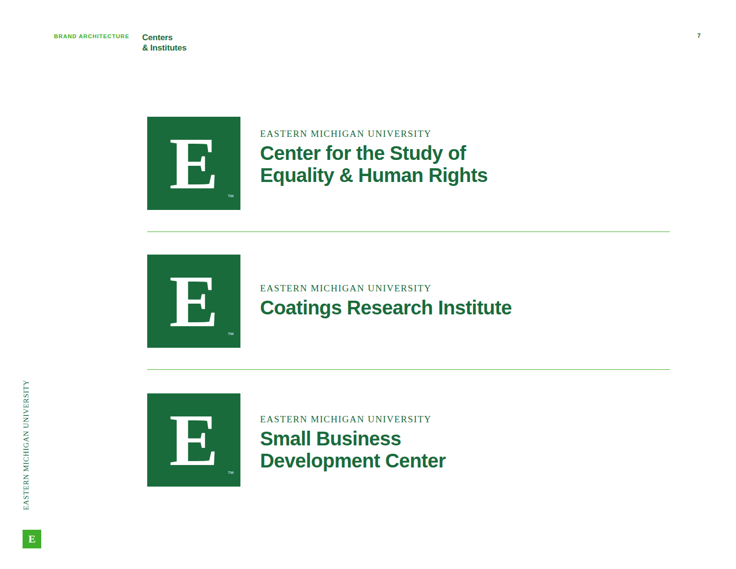Brand Architecture
Centers
& Institutes
7
EASTERN MICHIGAN UNIVERSITY
E
E
TM
Eastern Michigan University
Center for the Study of
Equality & Human Rights
E
TM
Eastern Michigan University
Coatings Research Institute
E
TM
Eastern Michigan University
Small Business
Development Center